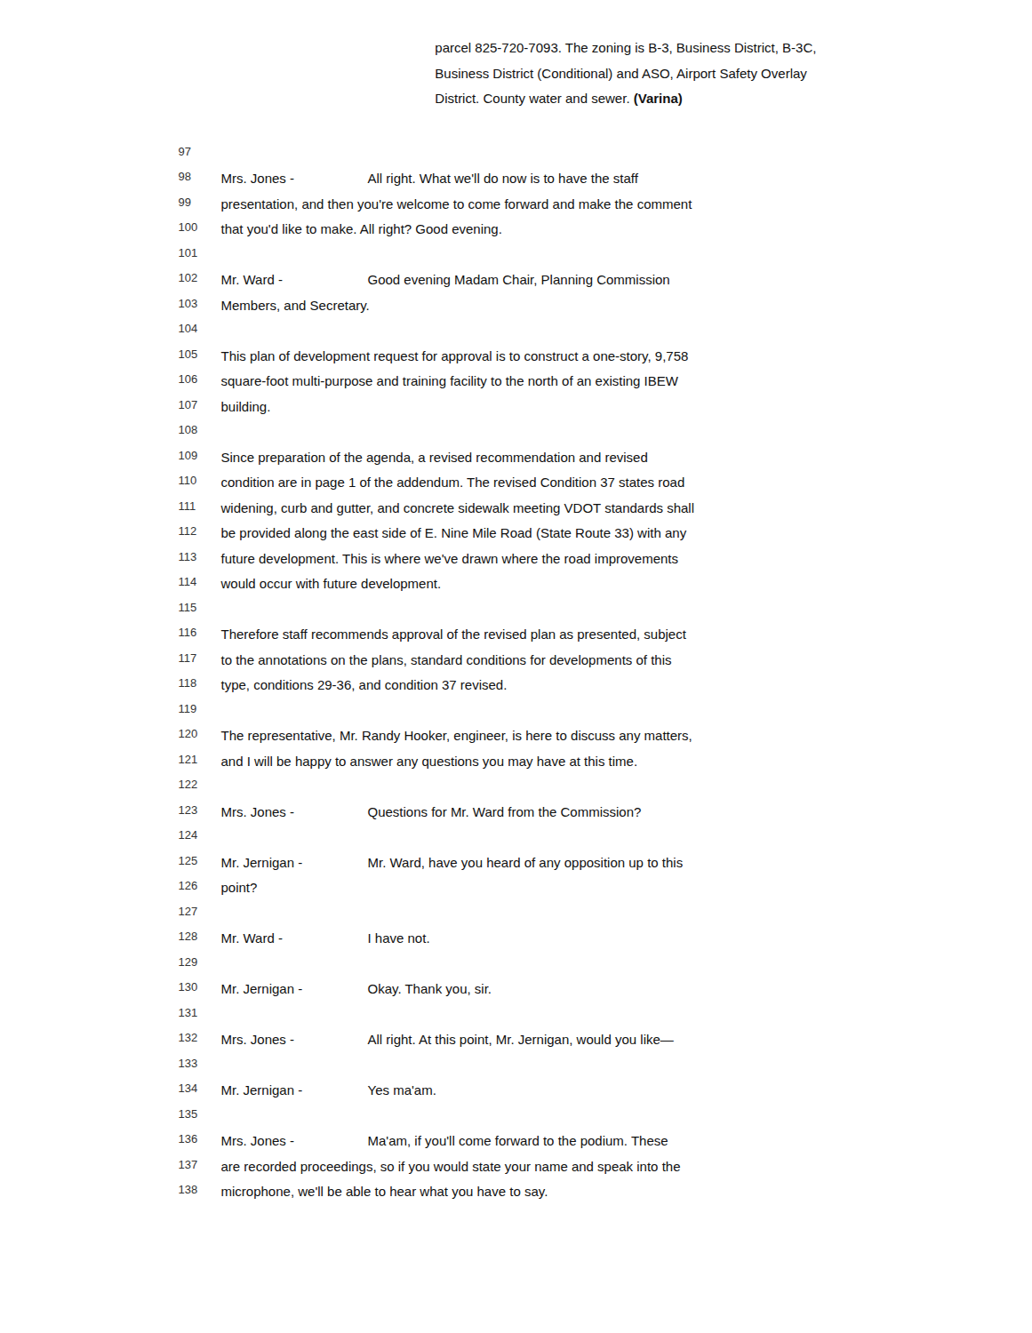parcel 825-720-7093. The zoning is B-3, Business District, B-3C, Business District (Conditional) and ASO, Airport Safety Overlay District. County water and sewer. (Varina)
97
98 Mrs. Jones -All right. What we'll do now is to have the staff
99 presentation, and then you're welcome to come forward and make the comment
100 that you'd like to make. All right? Good evening.
101
102 Mr. Ward -Good evening Madam Chair, Planning Commission
103 Members, and Secretary.
104
105 This plan of development request for approval is to construct a one-story, 9,758
106 square-foot multi-purpose and training facility to the north of an existing IBEW
107 building.
108
109 Since preparation of the agenda, a revised recommendation and revised
110 condition are in page 1 of the addendum. The revised Condition 37 states road
111 widening, curb and gutter, and concrete sidewalk meeting VDOT standards shall
112 be provided along the east side of E. Nine Mile Road (State Route 33) with any
113 future development. This is where we've drawn where the road improvements
114 would occur with future development.
115
116 Therefore staff recommends approval of the revised plan as presented, subject
117 to the annotations on the plans, standard conditions for developments of this
118 type, conditions 29-36, and condition 37 revised.
119
120 The representative, Mr. Randy Hooker, engineer, is here to discuss any matters,
121 and I will be happy to answer any questions you may have at this time.
122
123 Mrs. Jones -Questions for Mr. Ward from the Commission?
124
125 Mr. Jernigan -Mr. Ward, have you heard of any opposition up to this
126 point?
127
128 Mr. Ward -I have not.
129
130 Mr. Jernigan -Okay. Thank you, sir.
131
132 Mrs. Jones -All right. At this point, Mr. Jernigan, would you like—
133
134 Mr. Jernigan -Yes ma'am.
135
136 Mrs. Jones -Ma'am, if you'll come forward to the podium. These
137 are recorded proceedings, so if you would state your name and speak into the
138 microphone, we'll be able to hear what you have to say.